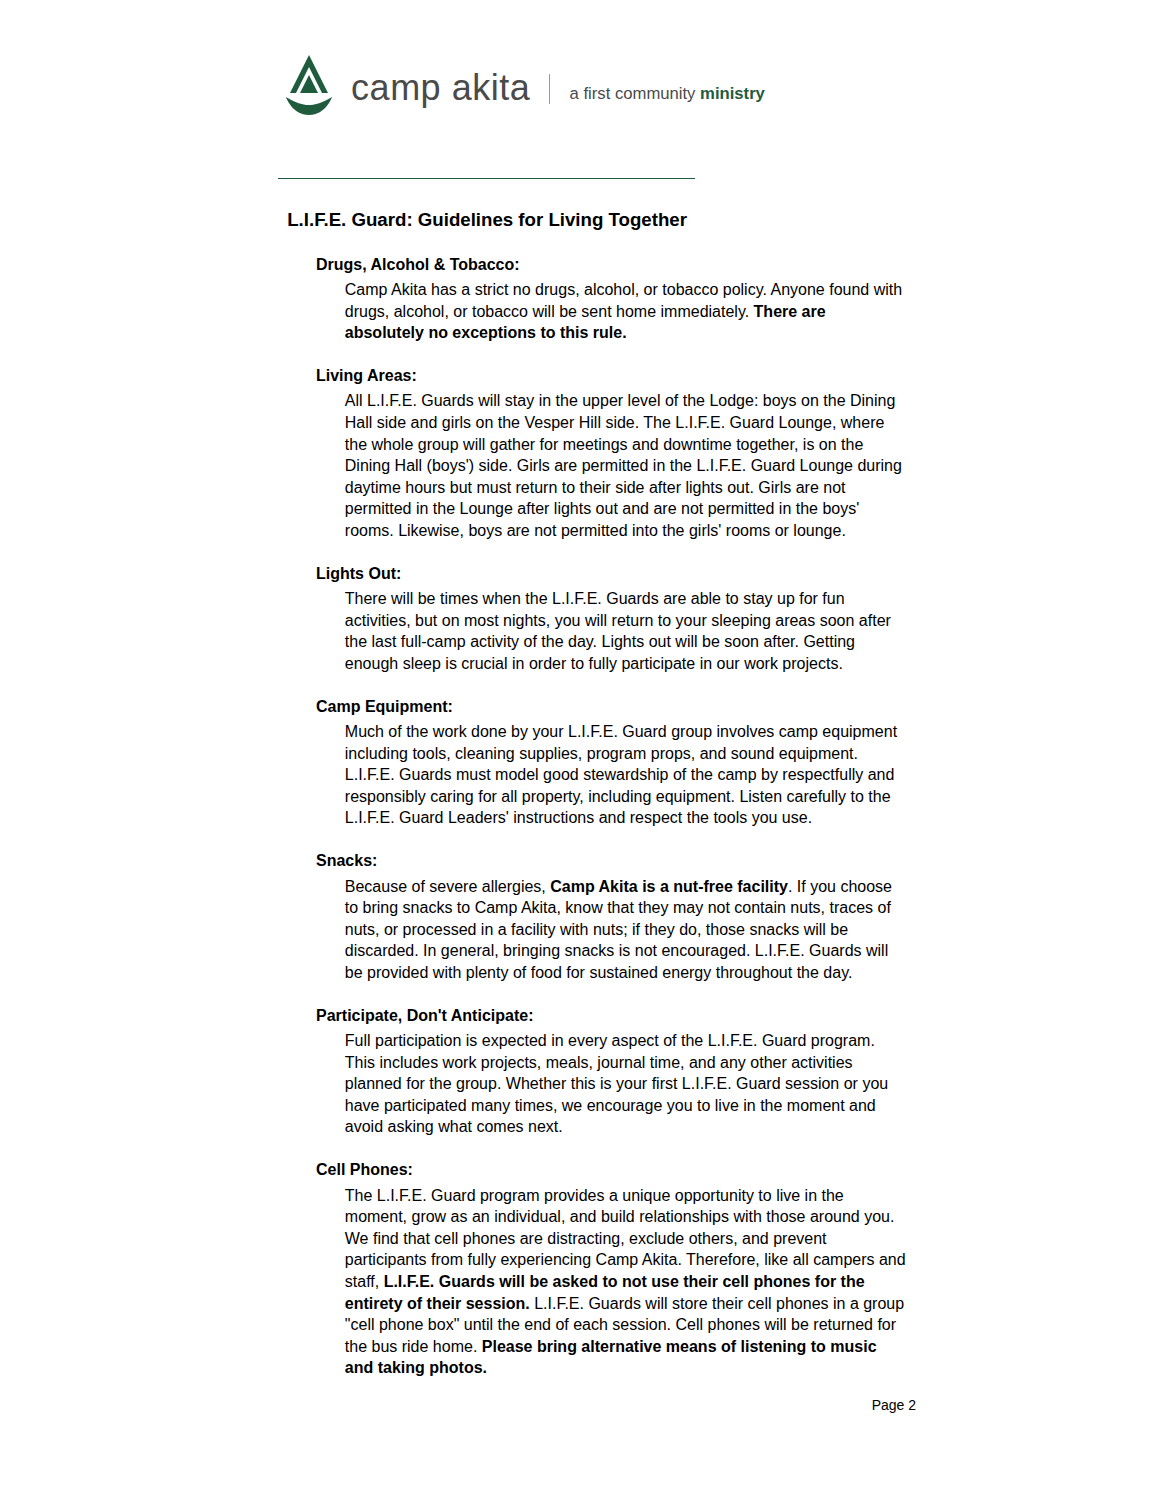camp akita a first community ministry
L.I.F.E. Guard: Guidelines for Living Together
Drugs, Alcohol & Tobacco:
Camp Akita has a strict no drugs, alcohol, or tobacco policy. Anyone found with drugs, alcohol, or tobacco will be sent home immediately. There are absolutely no exceptions to this rule.
Living Areas:
All L.I.F.E. Guards will stay in the upper level of the Lodge: boys on the Dining Hall side and girls on the Vesper Hill side. The L.I.F.E. Guard Lounge, where the whole group will gather for meetings and downtime together, is on the Dining Hall (boys') side. Girls are permitted in the L.I.F.E. Guard Lounge during daytime hours but must return to their side after lights out. Girls are not permitted in the Lounge after lights out and are not permitted in the boys' rooms. Likewise, boys are not permitted into the girls' rooms or lounge.
Lights Out:
There will be times when the L.I.F.E. Guards are able to stay up for fun activities, but on most nights, you will return to your sleeping areas soon after the last full-camp activity of the day. Lights out will be soon after. Getting enough sleep is crucial in order to fully participate in our work projects.
Camp Equipment:
Much of the work done by your L.I.F.E. Guard group involves camp equipment including tools, cleaning supplies, program props, and sound equipment. L.I.F.E. Guards must model good stewardship of the camp by respectfully and responsibly caring for all property, including equipment. Listen carefully to the L.I.F.E. Guard Leaders' instructions and respect the tools you use.
Snacks:
Because of severe allergies, Camp Akita is a nut-free facility. If you choose to bring snacks to Camp Akita, know that they may not contain nuts, traces of nuts, or processed in a facility with nuts; if they do, those snacks will be discarded. In general, bringing snacks is not encouraged. L.I.F.E. Guards will be provided with plenty of food for sustained energy throughout the day.
Participate, Don't Anticipate:
Full participation is expected in every aspect of the L.I.F.E. Guard program. This includes work projects, meals, journal time, and any other activities planned for the group. Whether this is your first L.I.F.E. Guard session or you have participated many times, we encourage you to live in the moment and avoid asking what comes next.
Cell Phones:
The L.I.F.E. Guard program provides a unique opportunity to live in the moment, grow as an individual, and build relationships with those around you. We find that cell phones are distracting, exclude others, and prevent participants from fully experiencing Camp Akita. Therefore, like all campers and staff, L.I.F.E. Guards will be asked to not use their cell phones for the entirety of their session. L.I.F.E. Guards will store their cell phones in a group "cell phone box" until the end of each session. Cell phones will be returned for the bus ride home. Please bring alternative means of listening to music and taking photos.
Page 2